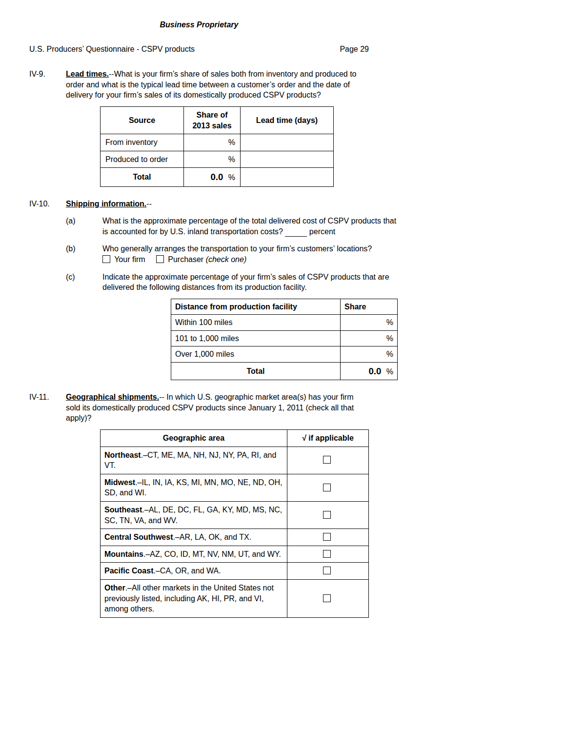Business Proprietary
U.S. Producers’ Questionnaire - CSPV products
Page 29
IV-9.
Lead times.--What is your firm’s share of sales both from inventory and produced to order and what is the typical lead time between a customer’s order and the date of delivery for your firm’s sales of its domestically produced CSPV products?
| Source | Share of 2013 sales | Lead time (days) |
| --- | --- | --- |
| From inventory | % | |
| Produced to order | % | |
| Total | 0.0 % | |
IV-10.
Shipping information.--
(a)
What is the approximate percentage of the total delivered cost of CSPV products that is accounted for by U.S. inland transportation costs? percent
(b)
Who generally arranges the transportation to your firm’s customers’ locations?
Your firm Purchaser (check one)
(c)
Indicate the approximate percentage of your firm’s sales of CSPV products that are delivered the following distances from its production facility.
| Distance from production facility | Share |
| --- | --- |
| Within 100 miles | % |
| 101 to 1,000 miles | % |
| Over 1,000 miles | % |
| Total | 0.0 % |
IV-11.
Geographical shipments.-- In which U.S. geographic market area(s) has your firm sold its domestically produced CSPV products since January 1, 2011 (check all that apply)?
| Geographic area | √ if applicable |
| --- | --- |
| Northeast .–CT, ME, MA, NH, NJ, NY, PA, RI, and VT. | |
| Midwest .–IL, IN, IA, KS, MI, MN, MO, NE, ND, OH, SD, and WI. | |
| Southeast .–AL, DE, DC, FL, GA, KY, MD, MS, NC, SC, TN, VA, and WV. | |
| Central Southwest .–AR, LA, OK, and TX. | |
| Mountains .–AZ, CO, ID, MT, NV, NM, UT, and WY. | |
| Pacific Coast .–CA, OR, and WA. | |
| Other .–All other markets in the United States not previously listed, including AK, HI, PR, and VI, among others. | |